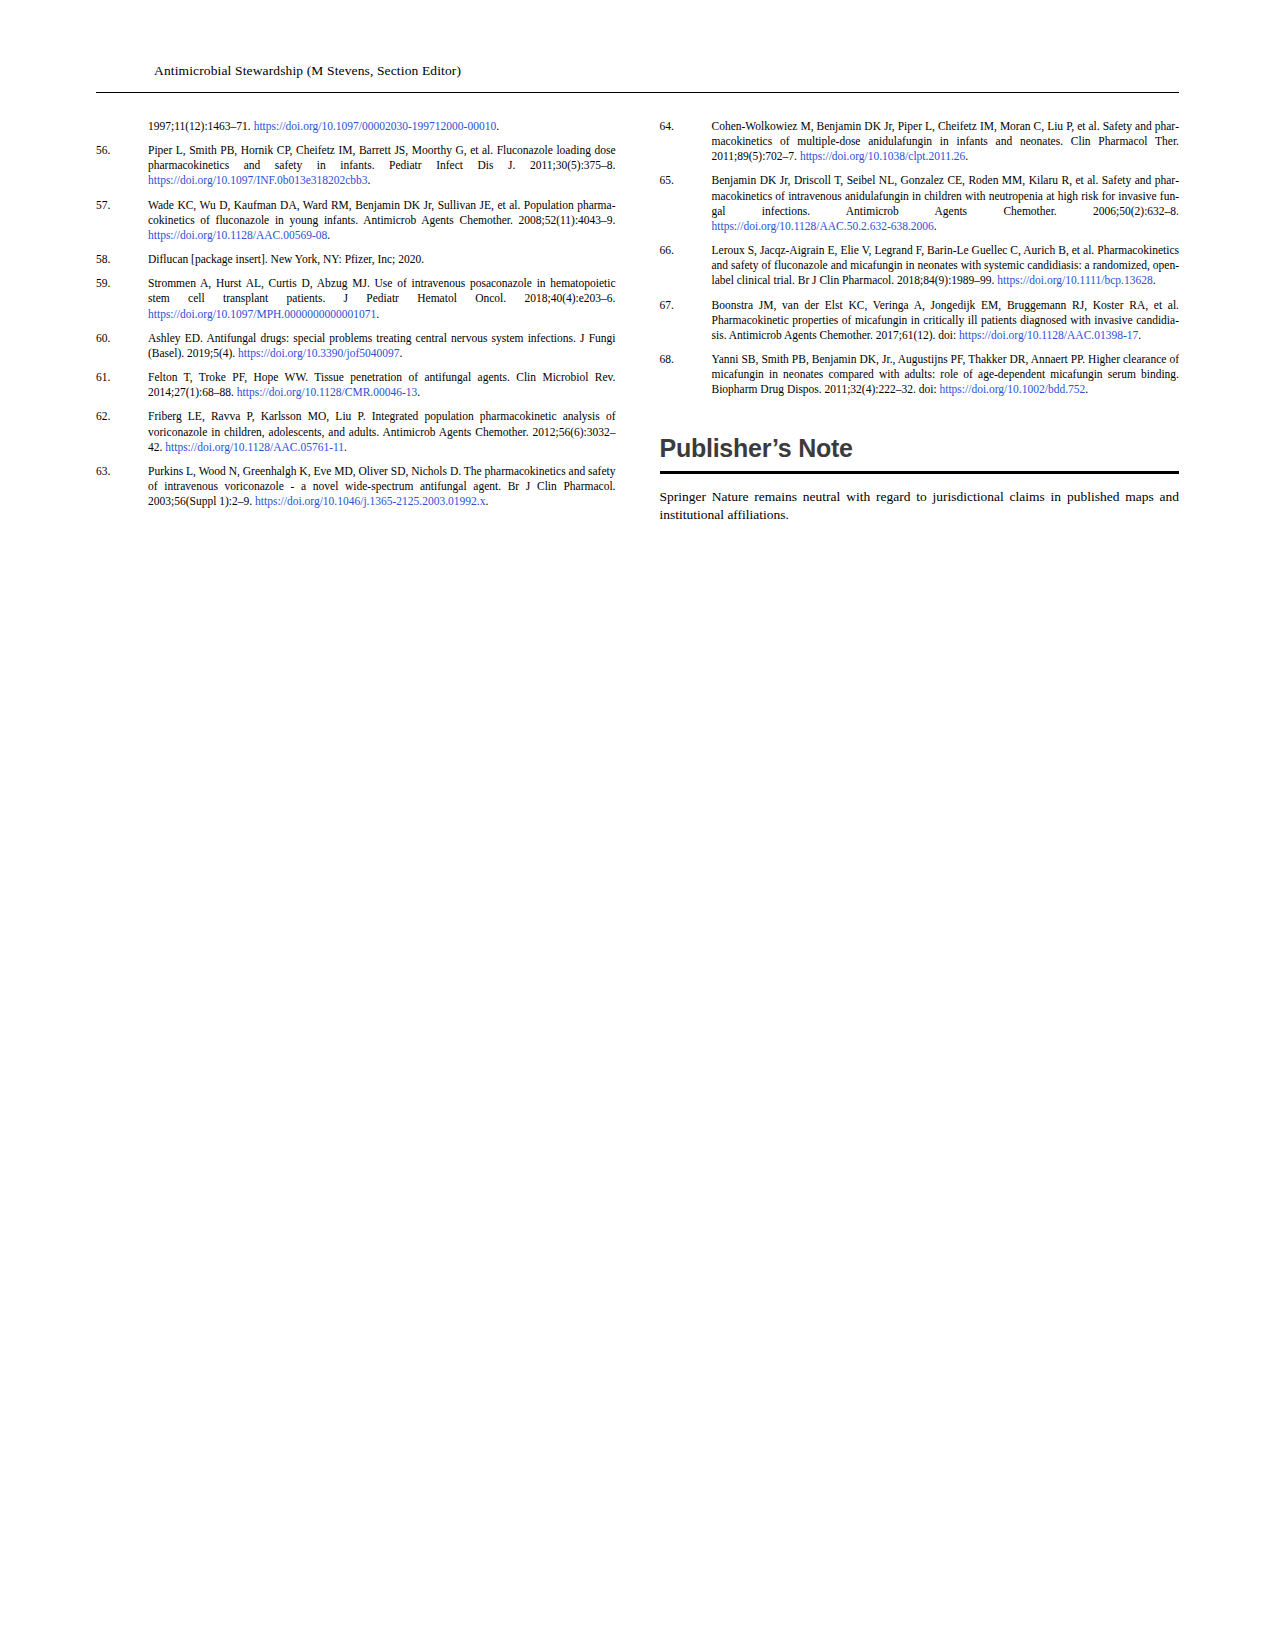Antimicrobial Stewardship (M Stevens, Section Editor)
1997;11(12):1463–71. https://doi.org/10.1097/00002030-199712000-00010.
56. Piper L, Smith PB, Hornik CP, Cheifetz IM, Barrett JS, Moorthy G, et al. Fluconazole loading dose pharmacokinetics and safety in infants. Pediatr Infect Dis J. 2011;30(5):375–8. https://doi.org/10.1097/INF.0b013e318202cbb3.
57. Wade KC, Wu D, Kaufman DA, Ward RM, Benjamin DK Jr, Sullivan JE, et al. Population pharmacokinetics of fluconazole in young infants. Antimicrob Agents Chemother. 2008;52(11):4043–9. https://doi.org/10.1128/AAC.00569-08.
58. Diflucan [package insert]. New York, NY: Pfizer, Inc; 2020.
59. Strommen A, Hurst AL, Curtis D, Abzug MJ. Use of intravenous posaconazole in hematopoietic stem cell transplant patients. J Pediatr Hematol Oncol. 2018;40(4):e203–6. https://doi.org/10.1097/MPH.0000000000001071.
60. Ashley ED. Antifungal drugs: special problems treating central nervous system infections. J Fungi (Basel). 2019;5(4). https://doi.org/10.3390/jof5040097.
61. Felton T, Troke PF, Hope WW. Tissue penetration of antifungal agents. Clin Microbiol Rev. 2014;27(1):68–88. https://doi.org/10.1128/CMR.00046-13.
62. Friberg LE, Ravva P, Karlsson MO, Liu P. Integrated population pharmacokinetic analysis of voriconazole in children, adolescents, and adults. Antimicrob Agents Chemother. 2012;56(6):3032–42. https://doi.org/10.1128/AAC.05761-11.
63. Purkins L, Wood N, Greenhalgh K, Eve MD, Oliver SD, Nichols D. The pharmacokinetics and safety of intravenous voriconazole - a novel wide-spectrum antifungal agent. Br J Clin Pharmacol. 2003;56(Suppl 1):2–9. https://doi.org/10.1046/j.1365-2125.2003.01992.x.
64. Cohen-Wolkowiez M, Benjamin DK Jr, Piper L, Cheifetz IM, Moran C, Liu P, et al. Safety and pharmacokinetics of multiple-dose anidulafungin in infants and neonates. Clin Pharmacol Ther. 2011;89(5):702–7. https://doi.org/10.1038/clpt.2011.26.
65. Benjamin DK Jr, Driscoll T, Seibel NL, Gonzalez CE, Roden MM, Kilaru R, et al. Safety and pharmacokinetics of intravenous anidulafungin in children with neutropenia at high risk for invasive fungal infections. Antimicrob Agents Chemother. 2006;50(2):632–8. https://doi.org/10.1128/AAC.50.2.632-638.2006.
66. Leroux S, Jacqz-Aigrain E, Elie V, Legrand F, Barin-Le Guellec C, Aurich B, et al. Pharmacokinetics and safety of fluconazole and micafungin in neonates with systemic candidiasis: a randomized, open-label clinical trial. Br J Clin Pharmacol. 2018;84(9):1989–99. https://doi.org/10.1111/bcp.13628.
67. Boonstra JM, van der Elst KC, Veringa A, Jongedijk EM, Bruggemann RJ, Koster RA, et al. Pharmacokinetic properties of micafungin in critically ill patients diagnosed with invasive candidiasis. Antimicrob Agents Chemother. 2017;61(12). doi: https://doi.org/10.1128/AAC.01398-17.
68. Yanni SB, Smith PB, Benjamin DK, Jr., Augustijns PF, Thakker DR, Annaert PP. Higher clearance of micafungin in neonates compared with adults: role of age-dependent micafungin serum binding. Biopharm Drug Dispos. 2011;32(4):222–32. doi: https://doi.org/10.1002/bdd.752.
Publisher’s Note
Springer Nature remains neutral with regard to jurisdictional claims in published maps and institutional affiliations.